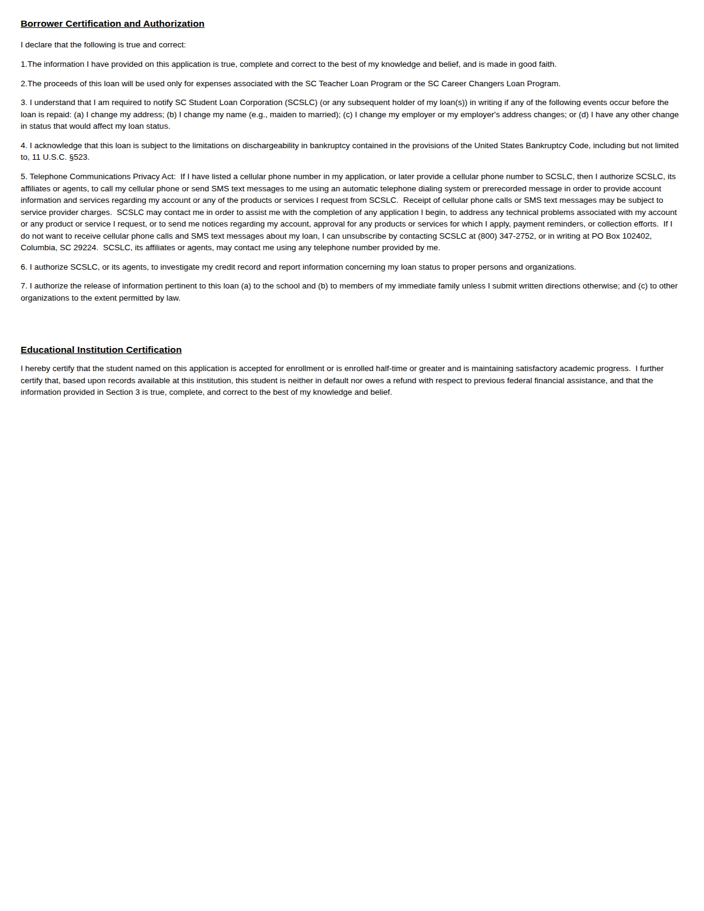Borrower Certification and Authorization
I declare that the following is true and correct:
1.The information I have provided on this application is true, complete and correct to the best of my knowledge and belief, and is made in good faith.
2.The proceeds of this loan will be used only for expenses associated with the SC Teacher Loan Program or the SC Career Changers Loan Program.
3. I understand that I am required to notify SC Student Loan Corporation (SCSLC) (or any subsequent holder of my loan(s)) in writing if any of the following events occur before the loan is repaid: (a) I change my address; (b) I change my name (e.g., maiden to married); (c) I change my employer or my employer's address changes; or (d) I have any other change in status that would affect my loan status.
4. I acknowledge that this loan is subject to the limitations on dischargeability in bankruptcy contained in the provisions of the United States Bankruptcy Code, including but not limited to, 11 U.S.C. §523.
5. Telephone Communications Privacy Act: If I have listed a cellular phone number in my application, or later provide a cellular phone number to SCSLC, then I authorize SCSLC, its affiliates or agents, to call my cellular phone or send SMS text messages to me using an automatic telephone dialing system or prerecorded message in order to provide account information and services regarding my account or any of the products or services I request from SCSLC. Receipt of cellular phone calls or SMS text messages may be subject to service provider charges. SCSLC may contact me in order to assist me with the completion of any application I begin, to address any technical problems associated with my account or any product or service I request, or to send me notices regarding my account, approval for any products or services for which I apply, payment reminders, or collection efforts. If I do not want to receive cellular phone calls and SMS text messages about my loan, I can unsubscribe by contacting SCSLC at (800) 347-2752, or in writing at PO Box 102402, Columbia, SC 29224. SCSLC, its affiliates or agents, may contact me using any telephone number provided by me.
6. I authorize SCSLC, or its agents, to investigate my credit record and report information concerning my loan status to proper persons and organizations.
7. I authorize the release of information pertinent to this loan (a) to the school and (b) to members of my immediate family unless I submit written directions otherwise; and (c) to other organizations to the extent permitted by law.
Educational Institution Certification
I hereby certify that the student named on this application is accepted for enrollment or is enrolled half-time or greater and is maintaining satisfactory academic progress. I further certify that, based upon records available at this institution, this student is neither in default nor owes a refund with respect to previous federal financial assistance, and that the information provided in Section 3 is true, complete, and correct to the best of my knowledge and belief.